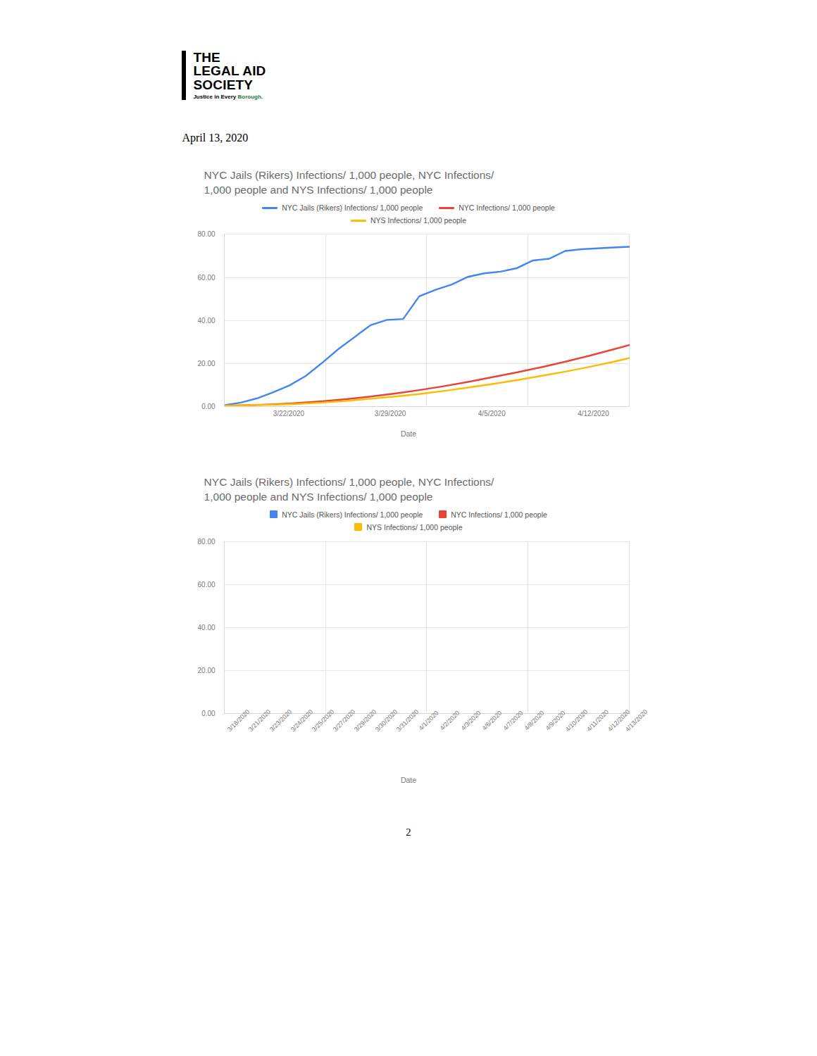The Legal Aid Society Justice in Every Borough.
April 13, 2020
NYC Jails (Rikers) Infections/ 1,000 people, NYC Infections/
1,000 people and NYS Infections/ 1,000 people
NYC Jails (Rikers) Infections/ 1,000 people NYC Infections/ 1,000 people
NYS Infections/ 1,000 people
80.00 60.00 40.00 20.00 0.00
3/22/2020 3/29/2020 4/5/2020 4/12/2020
Date
NYC Jails (Rikers) Infections/ 1,000 people, NYC Infections/
1,000 people and NYS Infections/ 1,000 people
NYC Jails (Rikers) Infections/ 1,000 people NYC Infections/ 1,000 people
NYS Infections/ 1,000 people
80.00 60.00 40.00 20.00 0.00
3/18/2020 3/21/2020 3/23/2020 3/24/2020 3/25/2020 3/27/2020 3/29/2020 3/30/2020 3/31/2020 4/1/2020 4/2/2020 4/3/2020 4/6/2020 4/7/2020 4/8/2020 4/9/2020 4/10/2020 4/11/2020 4/12/2020 4/13/2020
Date
2